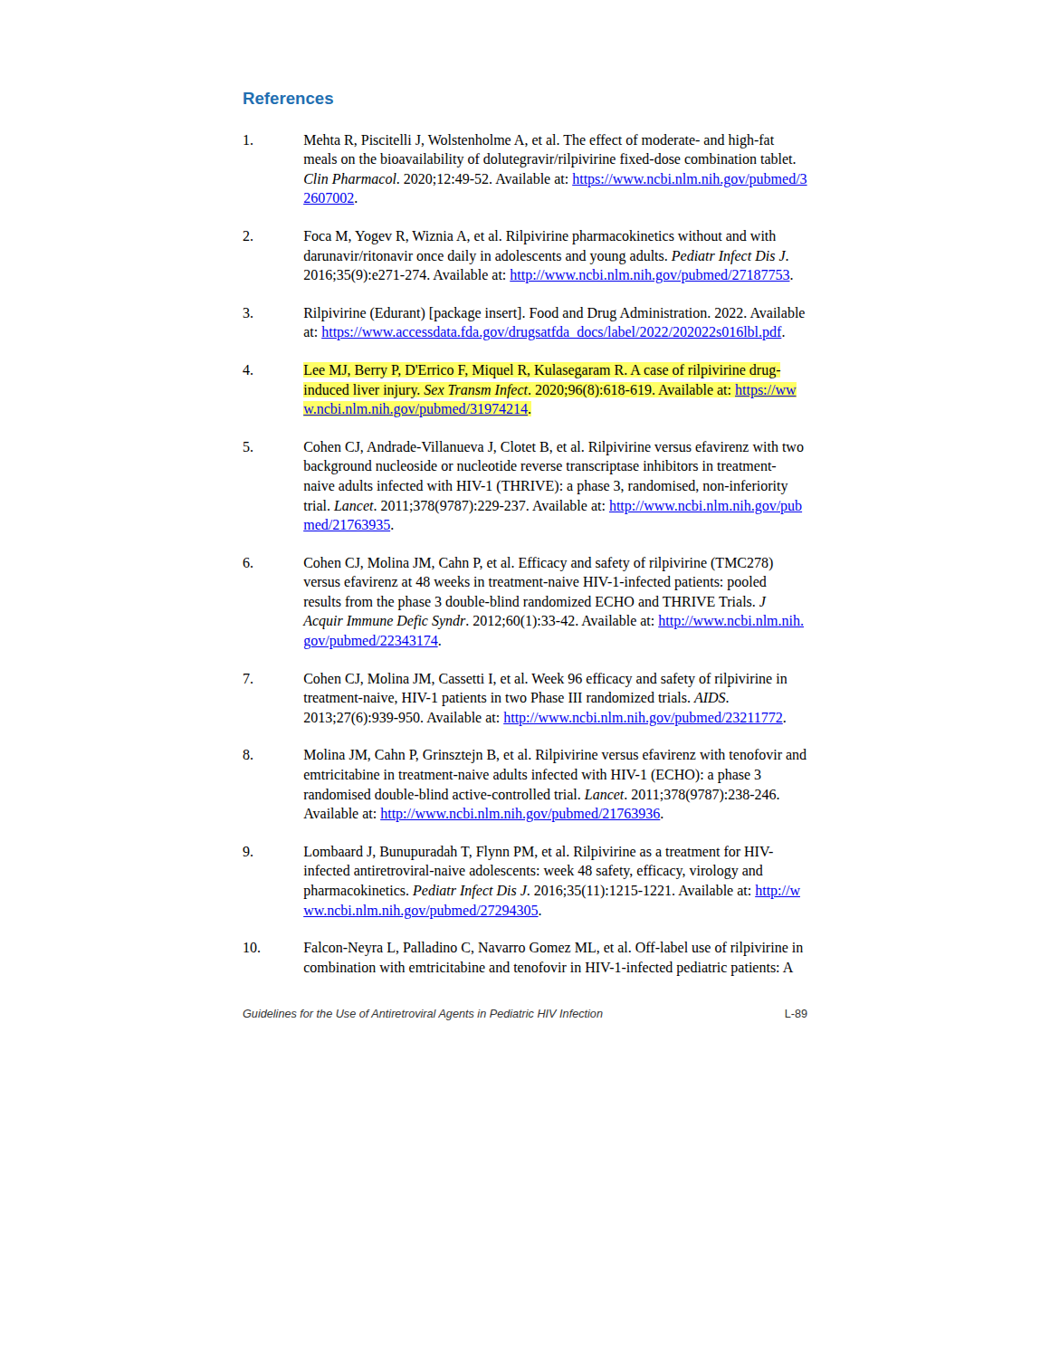References
1. Mehta R, Piscitelli J, Wolstenholme A, et al. The effect of moderate- and high-fat meals on the bioavailability of dolutegravir/rilpivirine fixed-dose combination tablet. Clin Pharmacol. 2020;12:49-52. Available at: https://www.ncbi.nlm.nih.gov/pubmed/32607002.
2. Foca M, Yogev R, Wiznia A, et al. Rilpivirine pharmacokinetics without and with darunavir/ritonavir once daily in adolescents and young adults. Pediatr Infect Dis J. 2016;35(9):e271-274. Available at: http://www.ncbi.nlm.nih.gov/pubmed/27187753.
3. Rilpivirine (Edurant) [package insert]. Food and Drug Administration. 2022. Available at: https://www.accessdata.fda.gov/drugsatfda_docs/label/2022/202022s016lbl.pdf.
4. Lee MJ, Berry P, D'Errico F, Miquel R, Kulasegaram R. A case of rilpivirine drug-induced liver injury. Sex Transm Infect. 2020;96(8):618-619. Available at: https://www.ncbi.nlm.nih.gov/pubmed/31974214.
5. Cohen CJ, Andrade-Villanueva J, Clotet B, et al. Rilpivirine versus efavirenz with two background nucleoside or nucleotide reverse transcriptase inhibitors in treatment-naive adults infected with HIV-1 (THRIVE): a phase 3, randomised, non-inferiority trial. Lancet. 2011;378(9787):229-237. Available at: http://www.ncbi.nlm.nih.gov/pubmed/21763935.
6. Cohen CJ, Molina JM, Cahn P, et al. Efficacy and safety of rilpivirine (TMC278) versus efavirenz at 48 weeks in treatment-naive HIV-1-infected patients: pooled results from the phase 3 double-blind randomized ECHO and THRIVE Trials. J Acquir Immune Defic Syndr. 2012;60(1):33-42. Available at: http://www.ncbi.nlm.nih.gov/pubmed/22343174.
7. Cohen CJ, Molina JM, Cassetti I, et al. Week 96 efficacy and safety of rilpivirine in treatment-naive, HIV-1 patients in two Phase III randomized trials. AIDS. 2013;27(6):939-950. Available at: http://www.ncbi.nlm.nih.gov/pubmed/23211772.
8. Molina JM, Cahn P, Grinsztejn B, et al. Rilpivirine versus efavirenz with tenofovir and emtricitabine in treatment-naive adults infected with HIV-1 (ECHO): a phase 3 randomised double-blind active-controlled trial. Lancet. 2011;378(9787):238-246. Available at: http://www.ncbi.nlm.nih.gov/pubmed/21763936.
9. Lombaard J, Bunupuradah T, Flynn PM, et al. Rilpivirine as a treatment for HIV-infected antiretroviral-naive adolescents: week 48 safety, efficacy, virology and pharmacokinetics. Pediatr Infect Dis J. 2016;35(11):1215-1221. Available at: http://www.ncbi.nlm.nih.gov/pubmed/27294305.
10. Falcon-Neyra L, Palladino C, Navarro Gomez ML, et al. Off-label use of rilpivirine in combination with emtricitabine and tenofovir in HIV-1-infected pediatric patients: A
Guidelines for the Use of Antiretroviral Agents in Pediatric HIV Infection L-89